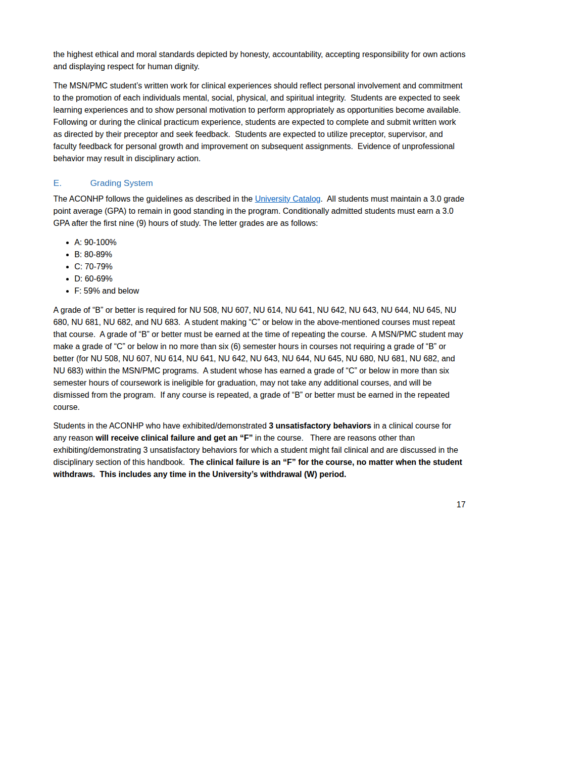the highest ethical and moral standards depicted by honesty, accountability, accepting responsibility for own actions and displaying respect for human dignity.
The MSN/PMC student’s written work for clinical experiences should reflect personal involvement and commitment to the promotion of each individuals mental, social, physical, and spiritual integrity. Students are expected to seek learning experiences and to show personal motivation to perform appropriately as opportunities become available. Following or during the clinical practicum experience, students are expected to complete and submit written work as directed by their preceptor and seek feedback. Students are expected to utilize preceptor, supervisor, and faculty feedback for personal growth and improvement on subsequent assignments. Evidence of unprofessional behavior may result in disciplinary action.
E. Grading System
The ACONHP follows the guidelines as described in the University Catalog. All students must maintain a 3.0 grade point average (GPA) to remain in good standing in the program. Conditionally admitted students must earn a 3.0 GPA after the first nine (9) hours of study. The letter grades are as follows:
A: 90-100%
B: 80-89%
C: 70-79%
D: 60-69%
F: 59% and below
A grade of “B” or better is required for NU 508, NU 607, NU 614, NU 641, NU 642, NU 643, NU 644, NU 645, NU 680, NU 681, NU 682, and NU 683. A student making “C” or below in the above-mentioned courses must repeat that course. A grade of “B” or better must be earned at the time of repeating the course. A MSN/PMC student may make a grade of “C” or below in no more than six (6) semester hours in courses not requiring a grade of “B” or better (for NU 508, NU 607, NU 614, NU 641, NU 642, NU 643, NU 644, NU 645, NU 680, NU 681, NU 682, and NU 683) within the MSN/PMC programs. A student whose has earned a grade of “C” or below in more than six semester hours of coursework is ineligible for graduation, may not take any additional courses, and will be dismissed from the program. If any course is repeated, a grade of “B” or better must be earned in the repeated course.
Students in the ACONHP who have exhibited/demonstrated 3 unsatisfactory behaviors in a clinical course for any reason will receive clinical failure and get an “F” in the course. There are reasons other than exhibiting/demonstrating 3 unsatisfactory behaviors for which a student might fail clinical and are discussed in the disciplinary section of this handbook. The clinical failure is an “F” for the course, no matter when the student withdraws. This includes any time in the University’s withdrawal (W) period.
17